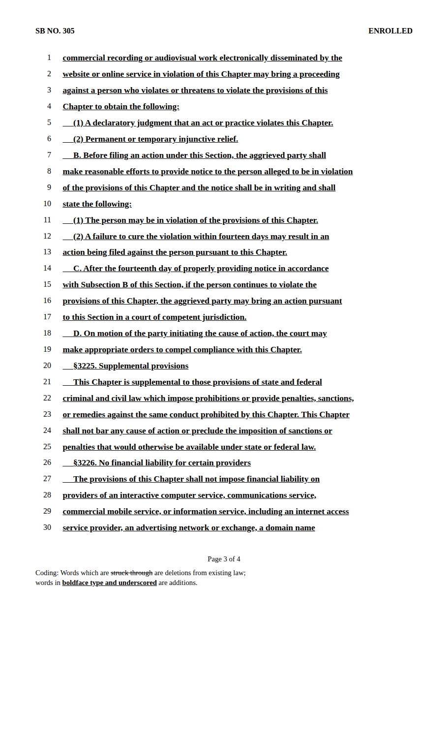SB NO. 305 ENROLLED
commercial recording or audiovisual work electronically disseminated by the
website or online service in violation of this Chapter may bring a proceeding
against a person who violates or threatens to violate the provisions of this
Chapter to obtain the following:
(1) A declaratory judgment that an act or practice violates this Chapter.
(2) Permanent or temporary injunctive relief.
B. Before filing an action under this Section, the aggrieved party shall
make reasonable efforts to provide notice to the person alleged to be in violation
of the provisions of this Chapter and the notice shall be in writing and shall
state the following:
(1) The person may be in violation of the provisions of this Chapter.
(2) A failure to cure the violation within fourteen days may result in an
action being filed against the person pursuant to this Chapter.
C. After the fourteenth day of properly providing notice in accordance
with Subsection B of this Section, if the person continues to violate the
provisions of this Chapter, the aggrieved party may bring an action pursuant
to this Section in a court of competent jurisdiction.
D. On motion of the party initiating the cause of action, the court may
make appropriate orders to compel compliance with this Chapter.
§3225. Supplemental provisions
This Chapter is supplemental to those provisions of state and federal
criminal and civil law which impose prohibitions or provide penalties, sanctions,
or remedies against the same conduct prohibited by this Chapter. This Chapter
shall not bar any cause of action or preclude the imposition of sanctions or
penalties that would otherwise be available under state or federal law.
§3226. No financial liability for certain providers
The provisions of this Chapter shall not impose financial liability on
providers of an interactive computer service, communications service,
commercial mobile service, or information service, including an internet access
service provider, an advertising network or exchange, a domain name
Page 3 of 4
Coding: Words which are struck through are deletions from existing law;
words in boldface type and underscored are additions.